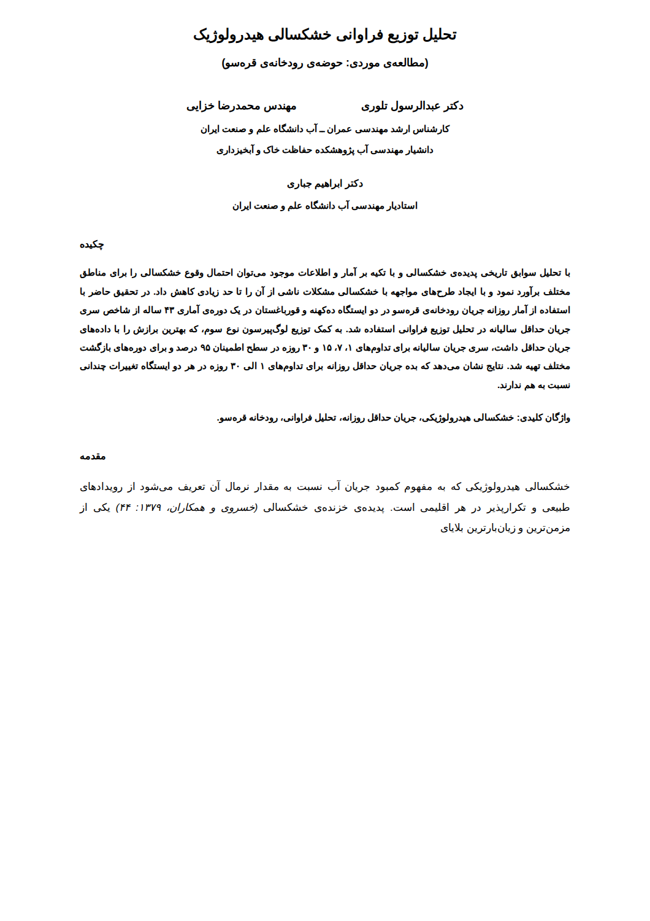تحلیل توزیع فراوانی خشکسالی هیدرولوژیک
(مطالعه‌ی موردی: حوضه‌ی رودخانه‌ی قره‌سو)
دکتر عبدالرسول تلوری مهندس محمدرضا خزایی
کارشناس ارشد مهندسی عمران ــ آب دانشگاه علم و صنعت ایران
دانشیار مهندسی آب پژوهشکده حفاظت خاک و آبخیزداری
دکتر ابراهیم جباری
استادیار مهندسی آب دانشگاه علم و صنعت ایران
چکیده
با تحلیل سوابق تاریخی پدیده‌ی خشکسالی و با تکیه بر آمار و اطلاعات موجود می‌توان احتمال وقوع خشکسالی را برای مناطق مختلف برآورد نمود و با ایجاد طرح‌های مواجهه با خشکسالی مشکلات ناشی از آن را تا حد زیادی کاهش داد. در تحقیق حاضر با استفاده از آمار روزانه جریان رودخانه‌ی قره‌سو در دو ایستگاه ده‌کهنه و قورباغستان در یک دوره‌ی آماری ۴۳ ساله از شاخص سری جریان حداقل سالیانه در تحلیل توزیع فراوانی استفاده شد. به کمک توزیع لوگ‌پیرسون نوع سوم، که بهترین برازش را با داده‌های جریان حداقل داشت، سری جریان سالیانه برای تداوم‌های ۱، ۷، ۱۵ و ۳۰ روزه در سطح اطمینان ۹۵ درصد و برای دوره‌های بازگشت مختلف تهیه شد. نتایج نشان می‌دهد که بده جریان حداقل روزانه برای تداوم‌های ۱ الی ۳۰ روزه در هر دو ایستگاه تغییرات چندانی نسبت به هم ندارند.
واژگان کلیدی: خشکسالی هیدرولوژیکی، جریان حداقل روزانه، تحلیل فراوانی، رودخانه قره‌سو.
مقدمه
خشکسالی هیدرولوژیکی که به مفهوم کمبود جریان آب نسبت به مقدار نرمال آن تعریف می‌شود از رویدادهای طبیعی و تکرارپذیر در هر اقلیمی است. پدیده‌ی خزنده‌ی خشکسالی (خسروی و همکاران، ۱۳۷۹: ۴۴) یکی از مزمن‌ترین و زیان‌بارترین بلایای